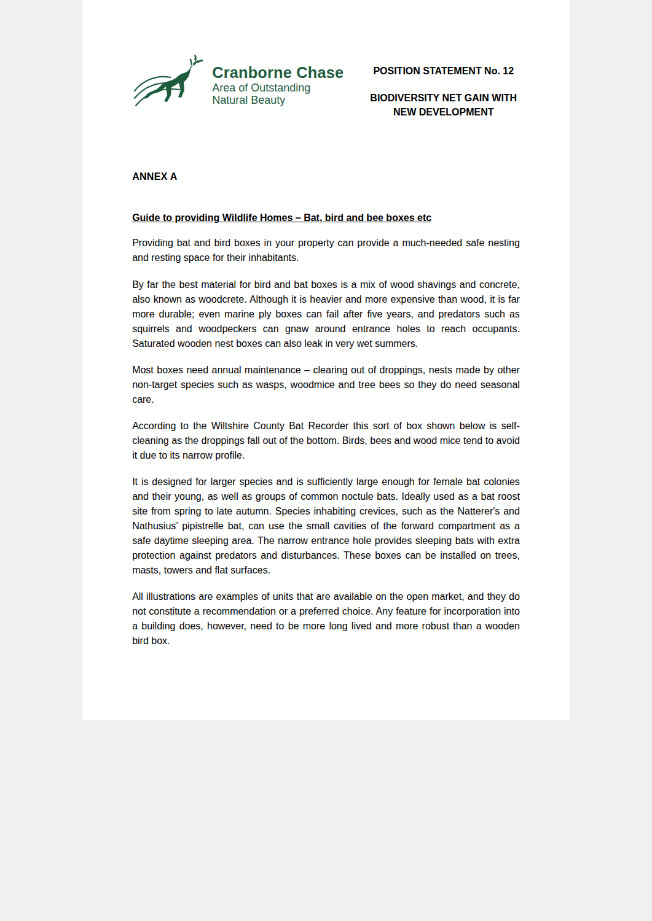Cranborne Chase
Area of Outstanding
Natural Beauty
POSITION STATEMENT No. 12 BIODIVERSITY NET GAIN WITH
NEW DEVELOPMENT
ANNEX A
Guide to providing Wildlife Homes – Bat, bird and bee boxes etc
Providing bat and bird boxes in your property can provide a much-needed safe nesting and resting space for their inhabitants.
By far the best material for bird and bat boxes is a mix of wood shavings and concrete, also known as woodcrete. Although it is heavier and more expensive than wood, it is far more durable; even marine ply boxes can fail after five years, and predators such as squirrels and woodpeckers can gnaw around entrance holes to reach occupants. Saturated wooden nest boxes can also leak in very wet summers.
Most boxes need annual maintenance – clearing out of droppings, nests made by other non-target species such as wasps, woodmice and tree bees so they do need seasonal care.
According to the Wiltshire County Bat Recorder this sort of box shown below is self-cleaning as the droppings fall out of the bottom. Birds, bees and wood mice tend to avoid it due to its narrow profile.
It is designed for larger species and is sufficiently large enough for female bat colonies and their young, as well as groups of common noctule bats. Ideally used as a bat roost site from spring to late autumn. Species inhabiting crevices, such as the Natterer's and Nathusius’ pipistrelle bat, can use the small cavities of the forward compartment as a safe daytime sleeping area. The narrow entrance hole provides sleeping bats with extra protection against predators and disturbances. These boxes can be installed on trees, masts, towers and flat surfaces.
All illustrations are examples of units that are available on the open market, and they do not constitute a recommendation or a preferred choice. Any feature for incorporation into a building does, however, need to be more long lived and more robust than a wooden bird box.